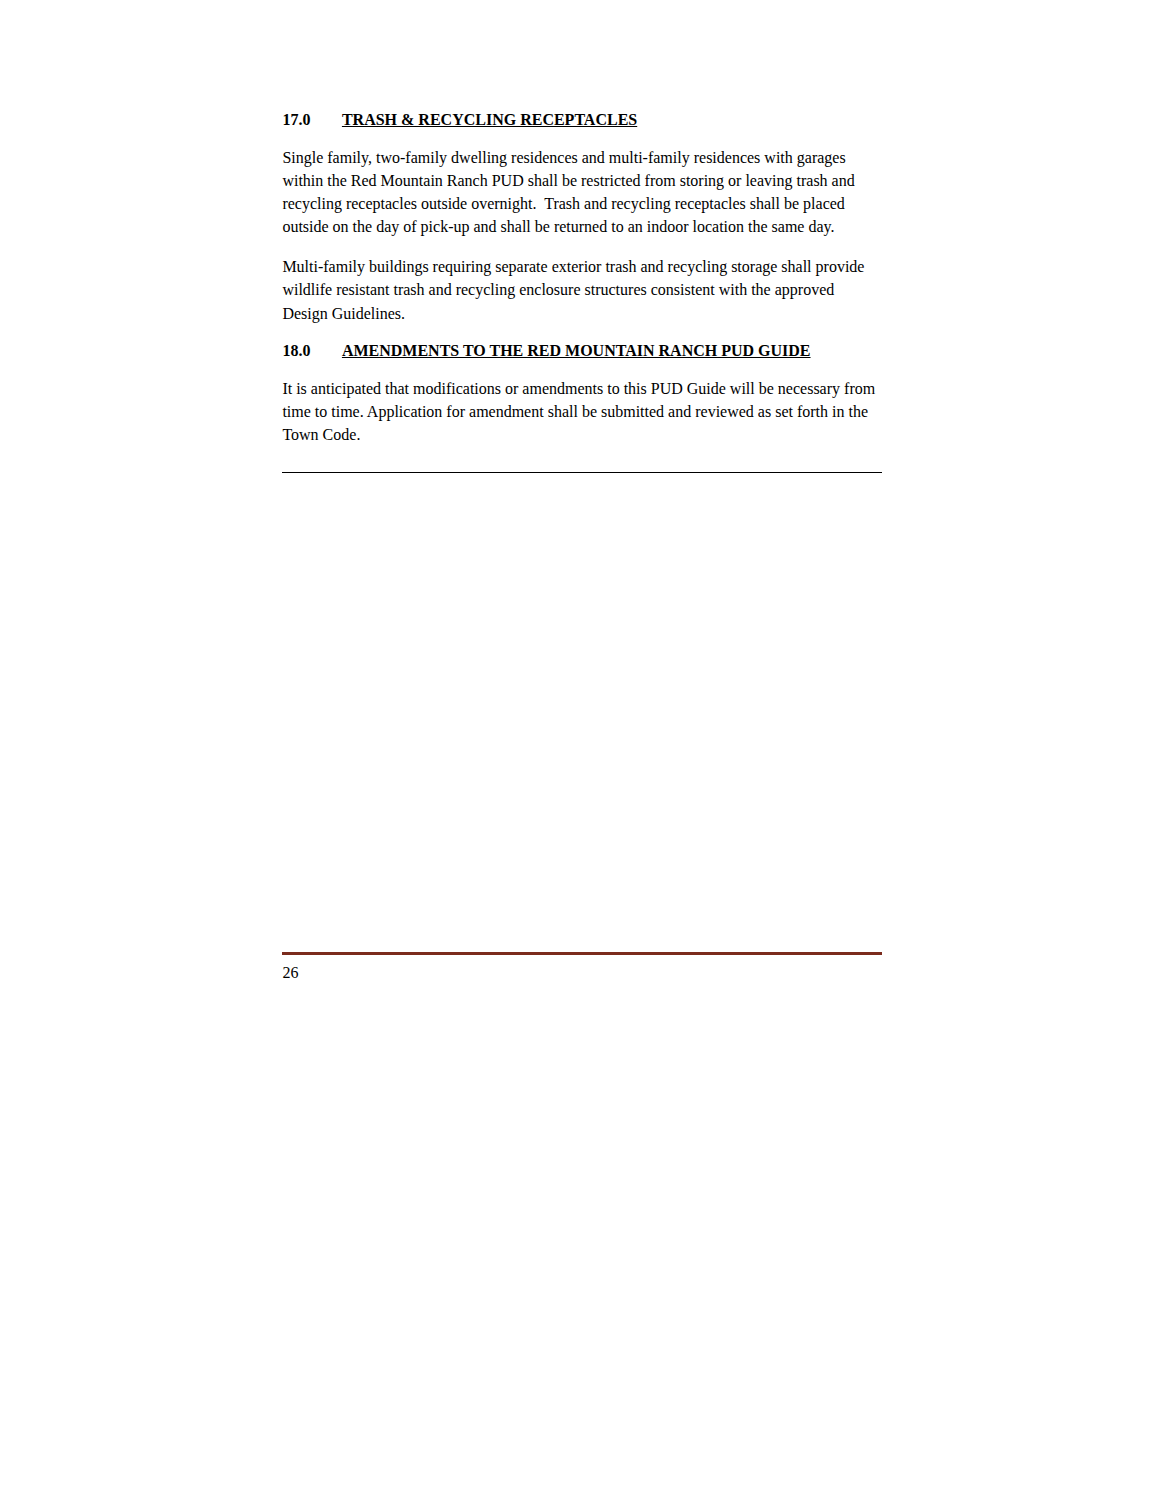17.0 TRASH & RECYCLING RECEPTACLES
Single family, two-family dwelling residences and multi-family residences with garages within the Red Mountain Ranch PUD shall be restricted from storing or leaving trash and recycling receptacles outside overnight. Trash and recycling receptacles shall be placed outside on the day of pick-up and shall be returned to an indoor location the same day.
Multi-family buildings requiring separate exterior trash and recycling storage shall provide wildlife resistant trash and recycling enclosure structures consistent with the approved Design Guidelines.
18.0 AMENDMENTS TO THE RED MOUNTAIN RANCH PUD GUIDE
It is anticipated that modifications or amendments to this PUD Guide will be necessary from time to time. Application for amendment shall be submitted and reviewed as set forth in the Town Code.
26